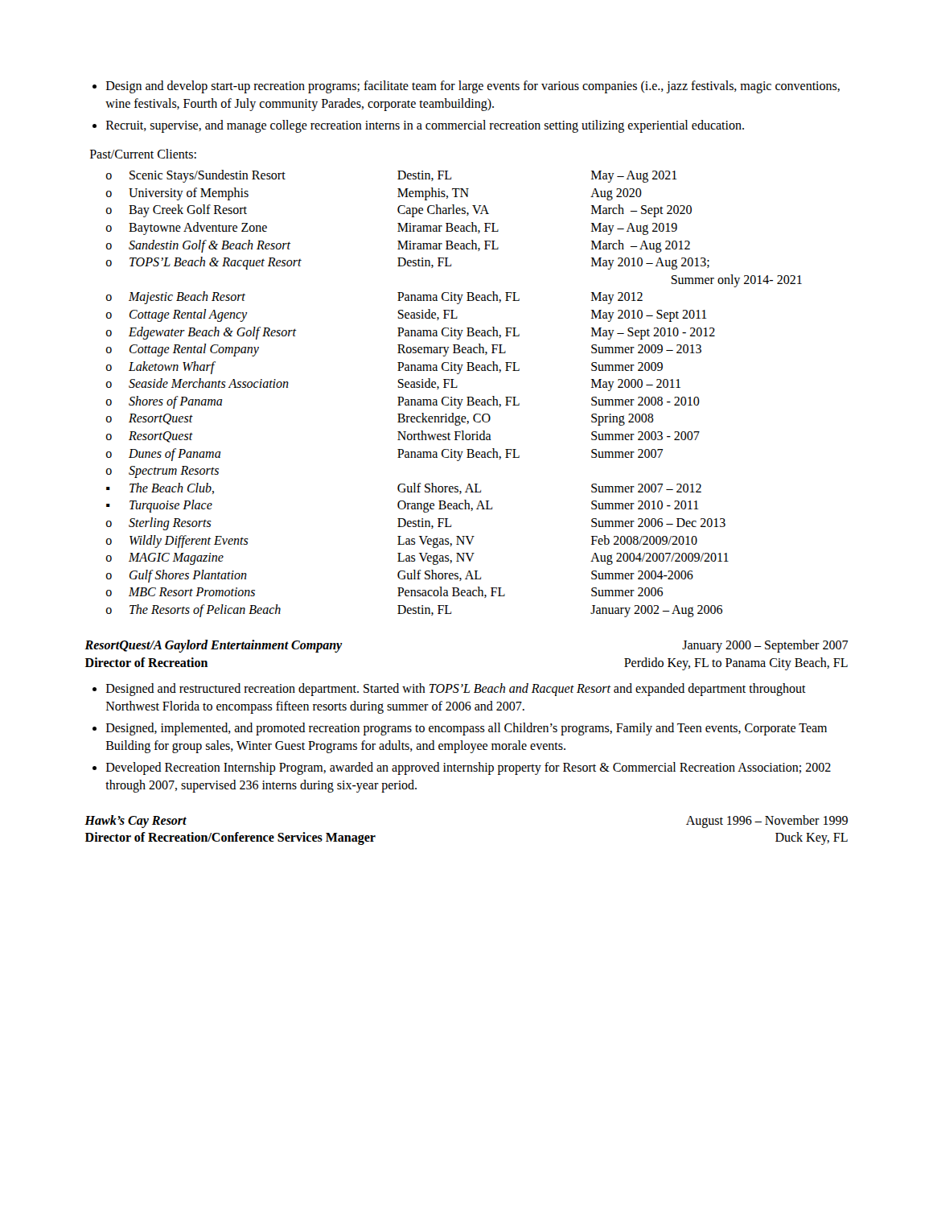Design and develop start-up recreation programs; facilitate team for large events for various companies (i.e., jazz festivals, magic conventions, wine festivals, Fourth of July community Parades, corporate teambuilding).
Recruit, supervise, and manage college recreation interns in a commercial recreation setting utilizing experiential education.
Past/Current Clients:
| o | Scenic Stays/Sundestin Resort | Destin, FL | May – Aug 2021 |
| o | University of Memphis | Memphis, TN | Aug 2020 |
| o | Bay Creek Golf Resort | Cape Charles, VA | March – Sept 2020 |
| o | Baytowne Adventure Zone | Miramar Beach, FL | May – Aug 2019 |
| o | Sandestin Golf & Beach Resort | Miramar Beach, FL | March – Aug 2012 |
| o | TOPS’L Beach & Racquet Resort | Destin, FL | May 2010 – Aug 2013; |
| | | | Summer only 2014- 2021 |
| o | Majestic Beach Resort | Panama City Beach, FL | May 2012 |
| o | Cottage Rental Agency | Seaside, FL | May 2010 – Sept 2011 |
| o | Edgewater Beach & Golf Resort | Panama City Beach, FL | May – Sept 2010 - 2012 |
| o | Cottage Rental Company | Rosemary Beach, FL | Summer 2009 – 2013 |
| o | Laketown Wharf | Panama City Beach, FL | Summer 2009 |
| o | Seaside Merchants Association | Seaside, FL | May 2000 – 2011 |
| o | Shores of Panama | Panama City Beach, FL | Summer 2008 - 2010 |
| o | ResortQuest | Breckenridge, CO | Spring 2008 |
| o | ResortQuest | Northwest Florida | Summer 2003 - 2007 |
| o | Dunes of Panama | Panama City Beach, FL | Summer 2007 |
| o | Spectrum Resorts |
| ▪ | The Beach Club , | Gulf Shores, AL | Summer 2007 – 2012 |
| ▪ | Turquoise Place | Orange Beach, AL | Summer 2010 - 2011 |
| o | Sterling Resorts | Destin, FL | Summer 2006 – Dec 2013 |
| o | Wildly Different Events | Las Vegas, NV | Feb 2008/2009/2010 |
| o | MAGIC Magazine | Las Vegas, NV | Aug 2004/2007/2009/2011 |
| o | Gulf Shores Plantation | Gulf Shores, AL | Summer 2004-2006 |
| o | MBC Resort Promotions | Pensacola Beach, FL | Summer 2006 |
| o | The Resorts of Pelican Beach | Destin, FL | January 2002 – Aug 2006 |
ResortQuest/A Gaylord Entertainment Company
January 2000 – September 2007
Director of Recreation
Perdido Key, FL to Panama City Beach, FL
Designed and restructured recreation department. Started with TOPS’L Beach and Racquet Resort and expanded department throughout Northwest Florida to encompass fifteen resorts during summer of 2006 and 2007.
Designed, implemented, and promoted recreation programs to encompass all Children’s programs, Family and Teen events, Corporate Team Building for group sales, Winter Guest Programs for adults, and employee morale events.
Developed Recreation Internship Program, awarded an approved internship property for Resort & Commercial Recreation Association; 2002 through 2007, supervised 236 interns during six-year period.
Hawk’s Cay Resort
August 1996 – November 1999
Director of Recreation/Conference Services Manager
Duck Key, FL